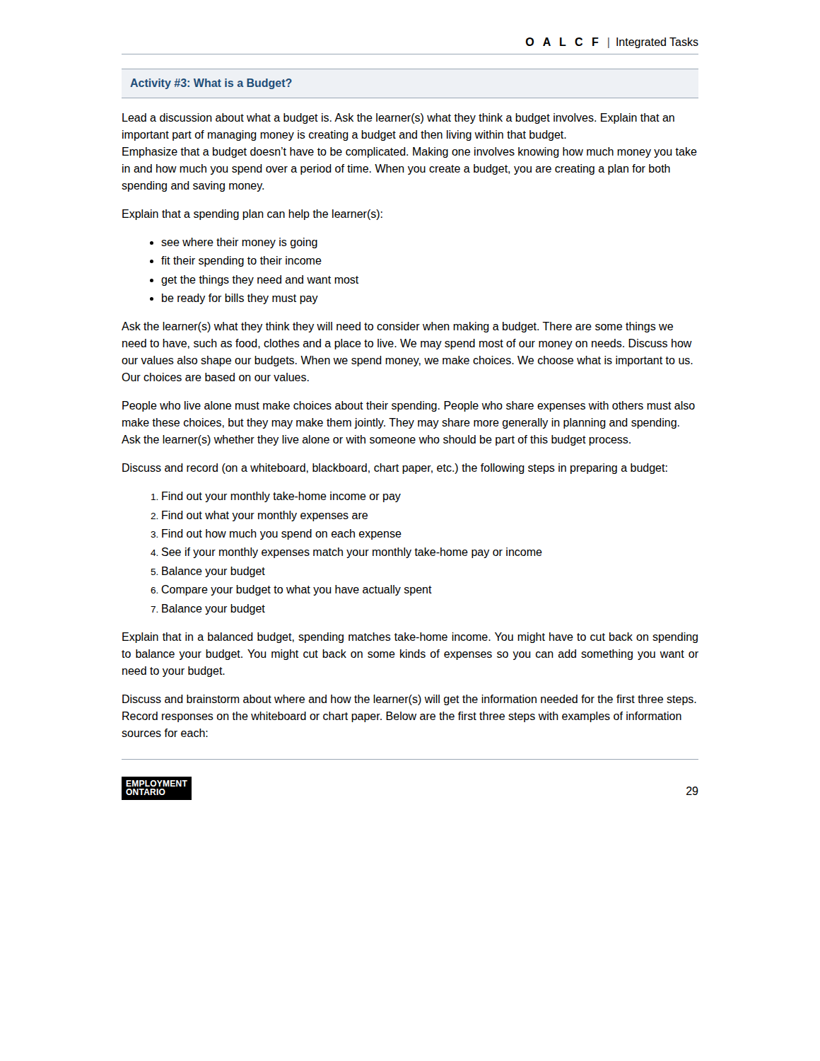O A L C F|Integrated Tasks
Activity #3: What is a Budget?
Lead a discussion about what a budget is. Ask the learner(s) what they think a budget involves. Explain that an important part of managing money is creating a budget and then living within that budget.
Emphasize that a budget doesn’t have to be complicated. Making one involves knowing how much money you take in and how much you spend over a period of time. When you create a budget, you are creating a plan for both spending and saving money.
Explain that a spending plan can help the learner(s):
see where their money is going
fit their spending to their income
get the things they need and want most
be ready for bills they must pay
Ask the learner(s) what they think they will need to consider when making a budget. There are some things we need to have, such as food, clothes and a place to live. We may spend most of our money on needs. Discuss how our values also shape our budgets. When we spend money, we make choices. We choose what is important to us. Our choices are based on our values.
People who live alone must make choices about their spending. People who share expenses with others must also make these choices, but they may make them jointly. They may share more generally in planning and spending. Ask the learner(s) whether they live alone or with someone who should be part of this budget process.
Discuss and record (on a whiteboard, blackboard, chart paper, etc.) the following steps in preparing a budget:
Find out your monthly take-home income or pay
Find out what your monthly expenses are
Find out how much you spend on each expense
See if your monthly expenses match your monthly take-home pay or income
Balance your budget
Compare your budget to what you have actually spent
Balance your budget
Explain that in a balanced budget, spending matches take-home income. You might have to cut back on spending to balance your budget. You might cut back on some kinds of expenses so you can add something you want or need to your budget.
Discuss and brainstorm about where and how the learner(s) will get the information needed for the first three steps. Record responses on the whiteboard or chart paper. Below are the first three steps with examples of information sources for each:
EMPLOYMENT ONTARIO
29